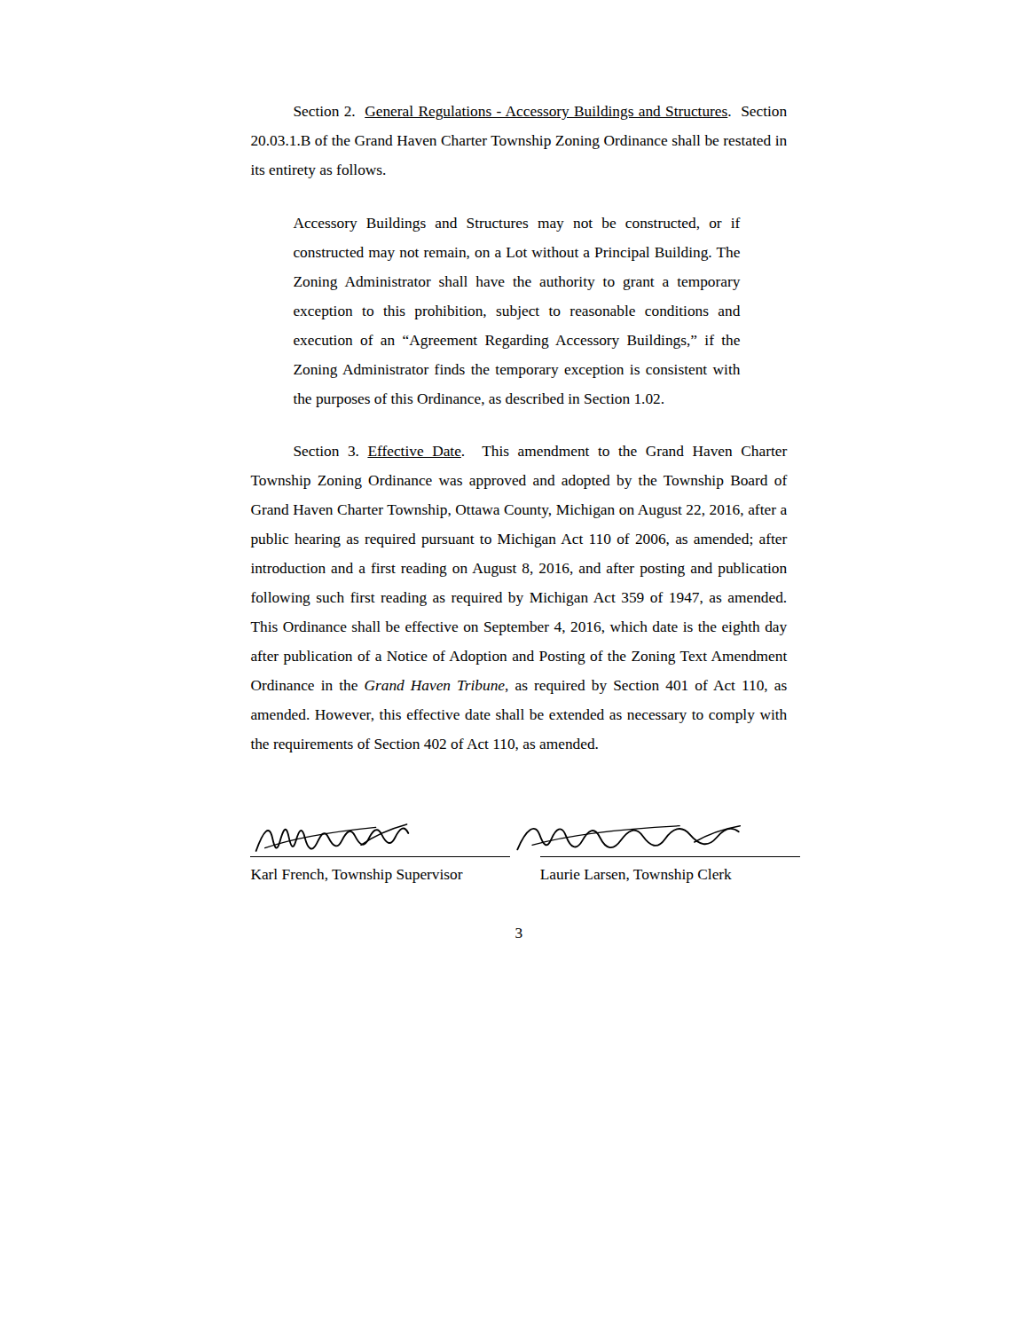Section 2. General Regulations - Accessory Buildings and Structures. Section 20.03.1.B of the Grand Haven Charter Township Zoning Ordinance shall be restated in its entirety as follows.
Accessory Buildings and Structures may not be constructed, or if constructed may not remain, on a Lot without a Principal Building. The Zoning Administrator shall have the authority to grant a temporary exception to this prohibition, subject to reasonable conditions and execution of an “Agreement Regarding Accessory Buildings,” if the Zoning Administrator finds the temporary exception is consistent with the purposes of this Ordinance, as described in Section 1.02.
Section 3. Effective Date. This amendment to the Grand Haven Charter Township Zoning Ordinance was approved and adopted by the Township Board of Grand Haven Charter Township, Ottawa County, Michigan on August 22, 2016, after a public hearing as required pursuant to Michigan Act 110 of 2006, as amended; after introduction and a first reading on August 8, 2016, and after posting and publication following such first reading as required by Michigan Act 359 of 1947, as amended. This Ordinance shall be effective on September 4, 2016, which date is the eighth day after publication of a Notice of Adoption and Posting of the Zoning Text Amendment Ordinance in the Grand Haven Tribune, as required by Section 401 of Act 110, as amended. However, this effective date shall be extended as necessary to comply with the requirements of Section 402 of Act 110, as amended.
| Karl French, Township Supervisor | Laurie Larsen, Township Clerk |
3